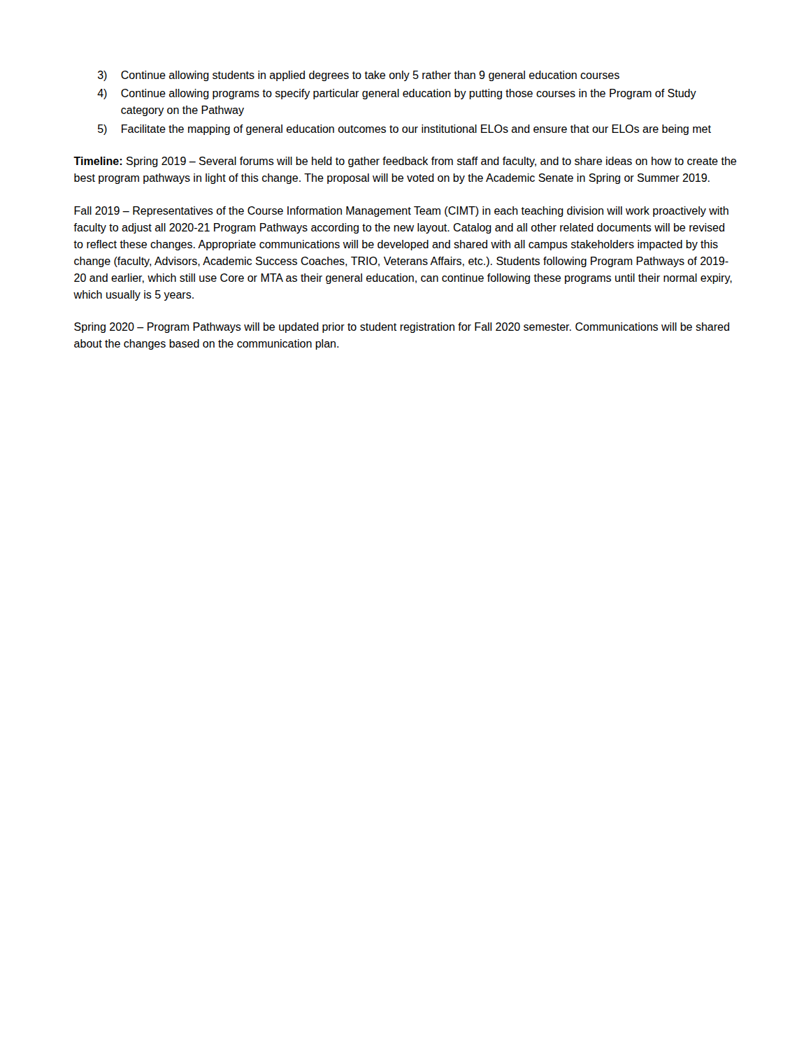3) Continue allowing students in applied degrees to take only 5 rather than 9 general education courses
4) Continue allowing programs to specify particular general education by putting those courses in the Program of Study category on the Pathway
5) Facilitate the mapping of general education outcomes to our institutional ELOs and ensure that our ELOs are being met
Timeline: Spring 2019 – Several forums will be held to gather feedback from staff and faculty, and to share ideas on how to create the best program pathways in light of this change. The proposal will be voted on by the Academic Senate in Spring or Summer 2019.
Fall 2019 – Representatives of the Course Information Management Team (CIMT) in each teaching division will work proactively with faculty to adjust all 2020-21 Program Pathways according to the new layout. Catalog and all other related documents will be revised to reflect these changes. Appropriate communications will be developed and shared with all campus stakeholders impacted by this change (faculty, Advisors, Academic Success Coaches, TRIO, Veterans Affairs, etc.). Students following Program Pathways of 2019-20 and earlier, which still use Core or MTA as their general education, can continue following these programs until their normal expiry, which usually is 5 years.
Spring 2020 – Program Pathways will be updated prior to student registration for Fall 2020 semester. Communications will be shared about the changes based on the communication plan.